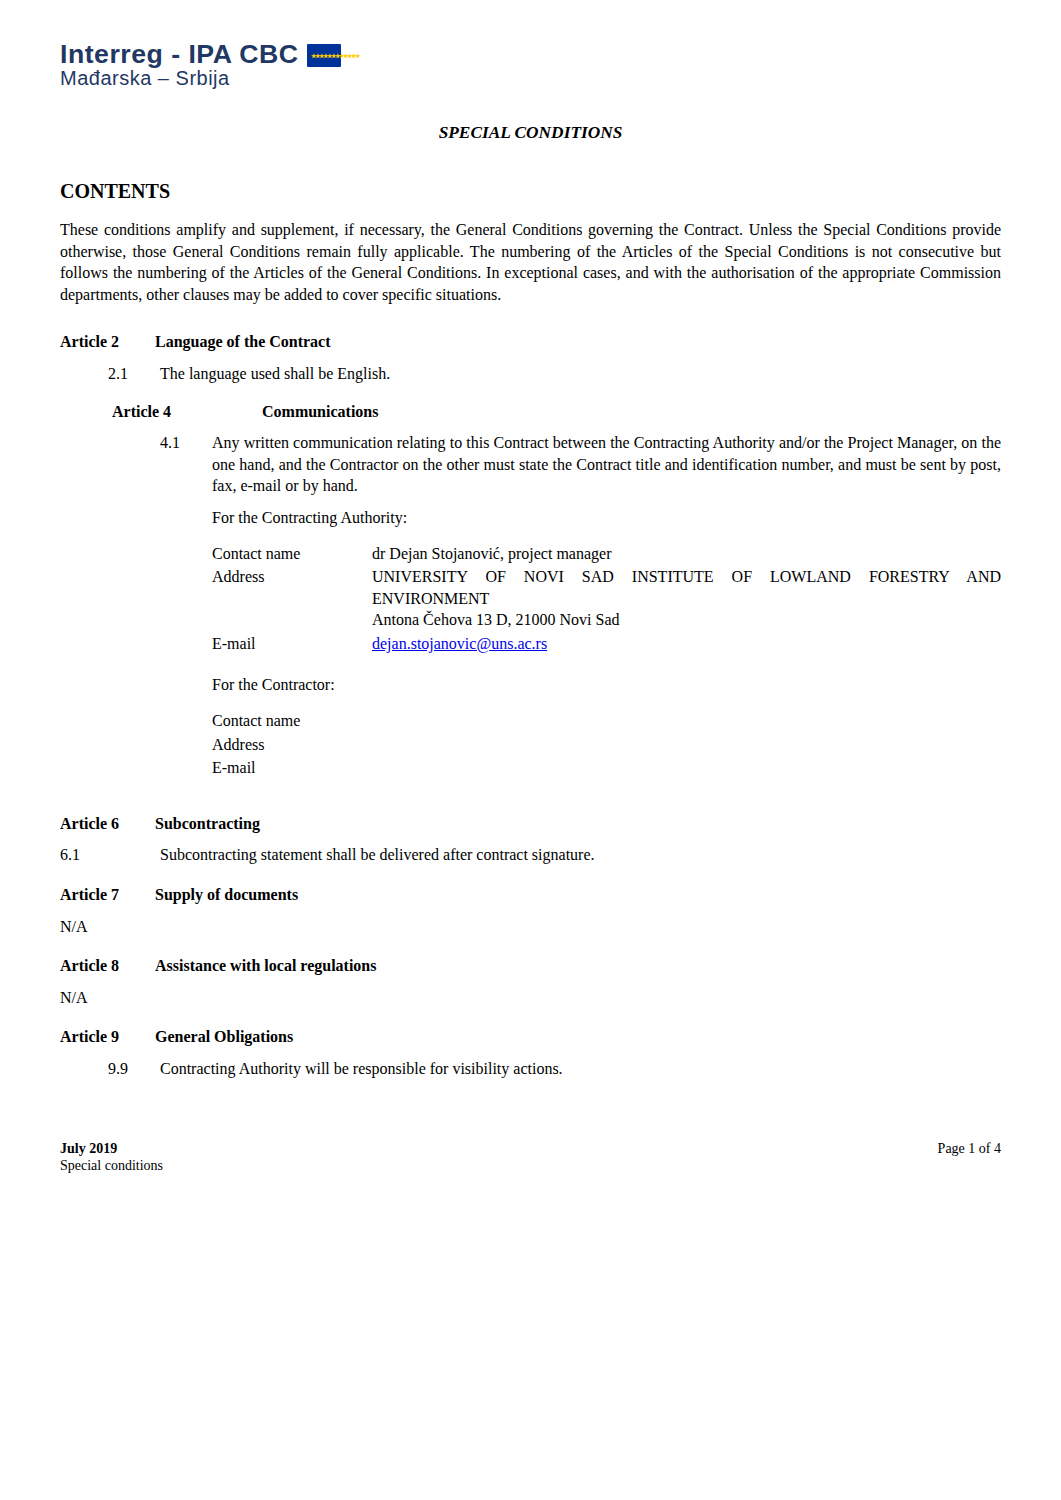Interreg - IPA CBC
Mađarska – Srbija
SPECIAL CONDITIONS
CONTENTS
These conditions amplify and supplement, if necessary, the General Conditions governing the Contract. Unless the Special Conditions provide otherwise, those General Conditions remain fully applicable. The numbering of the Articles of the Special Conditions is not consecutive but follows the numbering of the Articles of the General Conditions. In exceptional cases, and with the authorisation of the appropriate Commission departments, other clauses may be added to cover specific situations.
Article 2 Language of the Contract
2.1
The language used shall be English.
Article 4 Communications
4.1
Any written communication relating to this Contract between the Contracting Authority and/or the Project Manager, on the one hand, and the Contractor on the other must state the Contract title and identification number, and must be sent by post, fax, e-mail or by hand.
For the Contracting Authority:
| Contact name | dr Dejan Stojanović, project manager |
| Address | UNIVERSITY OF NOVI SAD INSTITUTE OF LOWLAND FORESTRY AND ENVIRONMENT Antona Čehova 13 D, 21000 Novi Sad |
| E-mail | dejan.stojanovic@uns.ac.rs |
For the Contractor:
| Contact name | |
| Address | |
| E-mail | |
Article 6 Subcontracting
6.1
Subcontracting statement shall be delivered after contract signature.
Article 7 Supply of documents
N/A
Article 8 Assistance with local regulations
N/A
Article 9 General Obligations
9.9
Contracting Authority will be responsible for visibility actions.
July 2019
Special conditions
Page 1 of 4